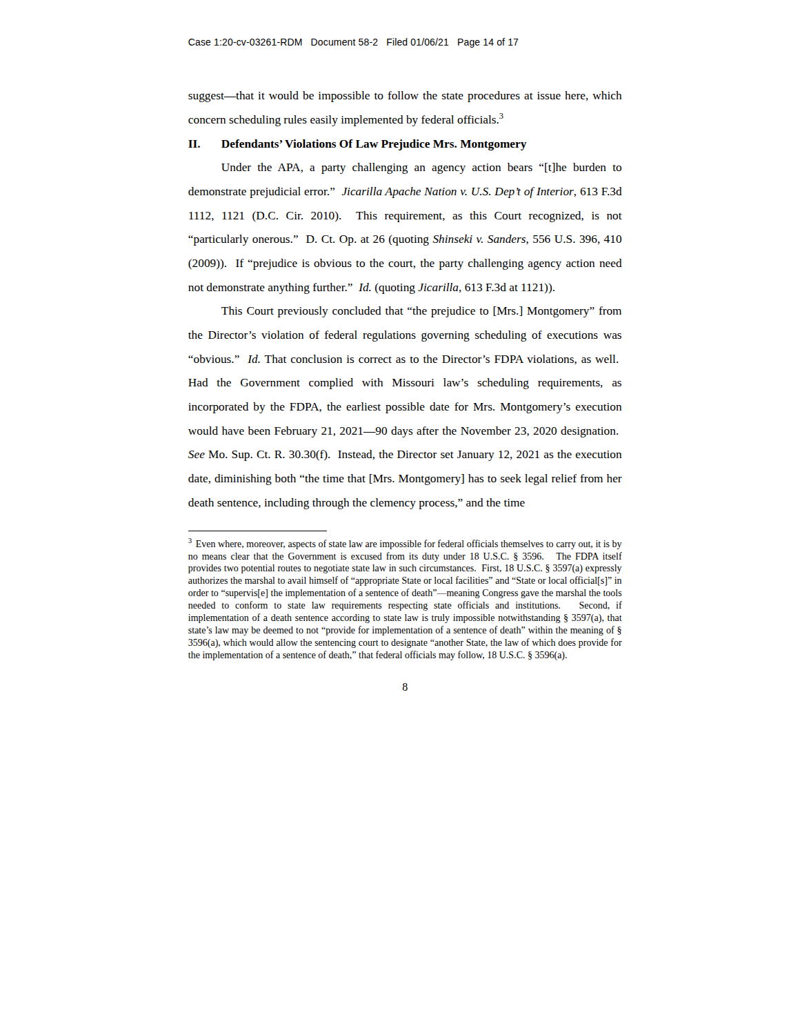Case 1:20-cv-03261-RDM Document 58-2 Filed 01/06/21 Page 14 of 17
suggest—that it would be impossible to follow the state procedures at issue here, which concern scheduling rules easily implemented by federal officials.3
II. Defendants’ Violations Of Law Prejudice Mrs. Montgomery
Under the APA, a party challenging an agency action bears “[t]he burden to demonstrate prejudicial error.” Jicarilla Apache Nation v. U.S. Dep’t of Interior, 613 F.3d 1112, 1121 (D.C. Cir. 2010). This requirement, as this Court recognized, is not “particularly onerous.” D. Ct. Op. at 26 (quoting Shinseki v. Sanders, 556 U.S. 396, 410 (2009)). If “prejudice is obvious to the court, the party challenging agency action need not demonstrate anything further.” Id. (quoting Jicarilla, 613 F.3d at 1121)).
This Court previously concluded that “the prejudice to [Mrs.] Montgomery” from the Director’s violation of federal regulations governing scheduling of executions was “obvious.” Id. That conclusion is correct as to the Director’s FDPA violations, as well. Had the Government complied with Missouri law’s scheduling requirements, as incorporated by the FDPA, the earliest possible date for Mrs. Montgomery’s execution would have been February 21, 2021—90 days after the November 23, 2020 designation. See Mo. Sup. Ct. R. 30.30(f). Instead, the Director set January 12, 2021 as the execution date, diminishing both “the time that [Mrs. Montgomery] has to seek legal relief from her death sentence, including through the clemency process,” and the time
3 Even where, moreover, aspects of state law are impossible for federal officials themselves to carry out, it is by no means clear that the Government is excused from its duty under 18 U.S.C. § 3596. The FDPA itself provides two potential routes to negotiate state law in such circumstances. First, 18 U.S.C. § 3597(a) expressly authorizes the marshal to avail himself of “appropriate State or local facilities” and “State or local official[s]” in order to “supervis[e] the implementation of a sentence of death”—meaning Congress gave the marshal the tools needed to conform to state law requirements respecting state officials and institutions. Second, if implementation of a death sentence according to state law is truly impossible notwithstanding § 3597(a), that state’s law may be deemed to not “provide for implementation of a sentence of death” within the meaning of § 3596(a), which would allow the sentencing court to designate “another State, the law of which does provide for the implementation of a sentence of death,” that federal officials may follow, 18 U.S.C. § 3596(a).
8